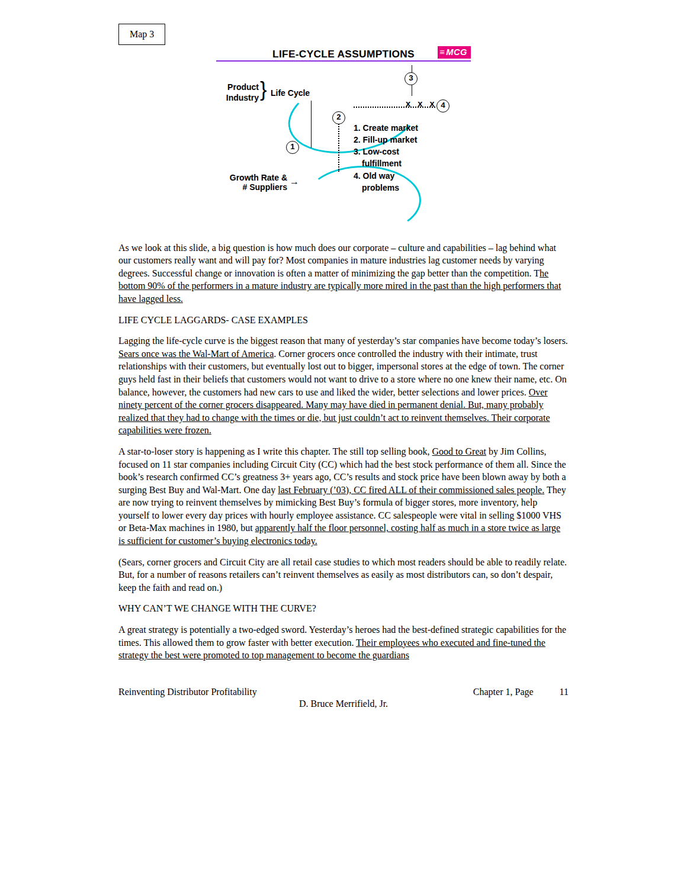Map 3
LIFE-CYCLE ASSUMPTIONS
MCG
Product
Industry
}
Life Cycle
x x x x
1
2
3
4
1. Create market
2. Fill-up market
3. Low-cost
fulfillment
4. Old way
problems
Growth Rate &
# Suppliers
→
As we look at this slide, a big question is how much does our corporate – culture and capabilities – lag behind what our customers really want and will pay for? Most companies in mature industries lag customer needs by varying degrees. Successful change or innovation is often a matter of minimizing the gap better than the competition. The bottom 90% of the performers in a mature industry are typically more mired in the past than the high performers that have lagged less.
Life Cycle Laggards- Case Examples
Lagging the life-cycle curve is the biggest reason that many of yesterday’s star companies have become today’s losers. Sears once was the Wal-Mart of America. Corner grocers once controlled the industry with their intimate, trust relationships with their customers, but eventually lost out to bigger, impersonal stores at the edge of town. The corner guys held fast in their beliefs that customers would not want to drive to a store where no one knew their name, etc. On balance, however, the customers had new cars to use and liked the wider, better selections and lower prices. Over ninety percent of the corner grocers disappeared. Many may have died in permanent denial. But, many probably realized that they had to change with the times or die, but just couldn’t act to reinvent themselves. Their corporate capabilities were frozen.
A star-to-loser story is happening as I write this chapter. The still top selling book, Good to Great by Jim Collins, focused on 11 star companies including Circuit City (CC) which had the best stock performance of them all. Since the book’s research confirmed CC’s greatness 3+ years ago, CC’s results and stock price have been blown away by both a surging Best Buy and Wal-Mart. One day last February (’03), CC fired ALL of their commissioned sales people. They are now trying to reinvent themselves by mimicking Best Buy’s formula of bigger stores, more inventory, help yourself to lower every day prices with hourly employee assistance. CC salespeople were vital in selling $1000 VHS or Beta-Max machines in 1980, but apparently half the floor personnel, costing half as much in a store twice as large is sufficient for customer’s buying electronics today.
(Sears, corner grocers and Circuit City are all retail case studies to which most readers should be able to readily relate. But, for a number of reasons retailers can’t reinvent themselves as easily as most distributors can, so don’t despair, keep the faith and read on.)
Why Can’t We Change With The Curve?
A great strategy is potentially a two-edged sword. Yesterday’s heroes had the best-defined strategic capabilities for the times. This allowed them to grow faster with better execution. Their employees who executed and fine-tuned the strategy the best were promoted to top management to become the guardians
Reinventing Distributor Profitability
Chapter 1, Page 11
D. Bruce Merrifield, Jr.